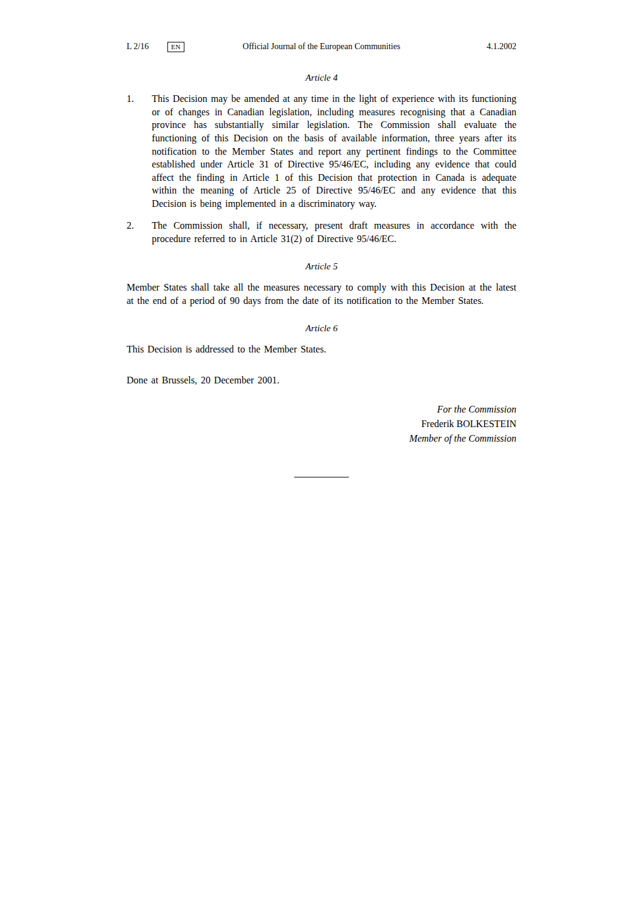L 2/16 EN
Official Journal of the European Communities
4.1.2002
Article 4
1.
This Decision may be amended at any time in the light of experience with its functioning or of changes in Canadian legislation, including measures recognising that a Canadian province has substantially similar legislation. The Commission shall evaluate the functioning of this Decision on the basis of available information, three years after its notification to the Member States and report any pertinent findings to the Committee established under Article 31 of Directive 95/46/EC, including any evidence that could affect the finding in Article 1 of this Decision that protection in Canada is adequate within the meaning of Article 25 of Directive 95/46/EC and any evidence that this Decision is being implemented in a discriminatory way.
2.
The Commission shall, if necessary, present draft measures in accordance with the procedure referred to in Article 31(2) of Directive 95/46/EC.
Article 5
Member States shall take all the measures necessary to comply with this Decision at the latest at the end of a period of 90 days from the date of its notification to the Member States.
Article 6
This Decision is addressed to the Member States.
Done at Brussels, 20 December 2001.
For the Commission
Frederik BOLKESTEIN
Member of the Commission